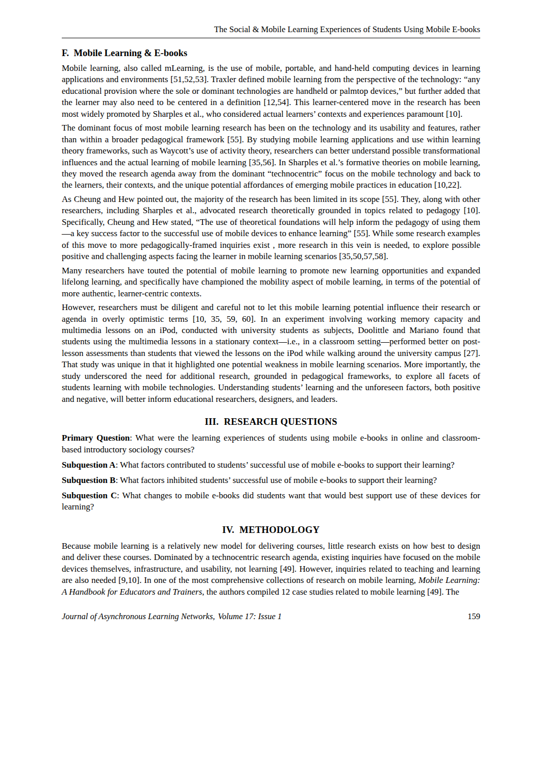The Social & Mobile Learning Experiences of Students Using Mobile E-books
F. Mobile Learning & E-books
Mobile learning, also called mLearning, is the use of mobile, portable, and hand-held computing devices in learning applications and environments [51,52,53]. Traxler defined mobile learning from the perspective of the technology: “any educational provision where the sole or dominant technologies are handheld or palmtop devices,” but further added that the learner may also need to be centered in a definition [12,54]. This learner-centered move in the research has been most widely promoted by Sharples et al., who considered actual learners’ contexts and experiences paramount [10].
The dominant focus of most mobile learning research has been on the technology and its usability and features, rather than within a broader pedagogical framework [55]. By studying mobile learning applications and use within learning theory frameworks, such as Waycott’s use of activity theory, researchers can better understand possible transformational influences and the actual learning of mobile learning [35,56]. In Sharples et al.’s formative theories on mobile learning, they moved the research agenda away from the dominant “technocentric” focus on the mobile technology and back to the learners, their contexts, and the unique potential affordances of emerging mobile practices in education [10,22].
As Cheung and Hew pointed out, the majority of the research has been limited in its scope [55]. They, along with other researchers, including Sharples et al., advocated research theoretically grounded in topics related to pedagogy [10]. Specifically, Cheung and Hew stated, “The use of theoretical foundations will help inform the pedagogy of using them—a key success factor to the successful use of mobile devices to enhance learning” [55]. While some research examples of this move to more pedagogically-framed inquiries exist , more research in this vein is needed, to explore possible positive and challenging aspects facing the learner in mobile learning scenarios [35,50,57,58].
Many researchers have touted the potential of mobile learning to promote new learning opportunities and expanded lifelong learning, and specifically have championed the mobility aspect of mobile learning, in terms of the potential of more authentic, learner-centric contexts.
However, researchers must be diligent and careful not to let this mobile learning potential influence their research or agenda in overly optimistic terms [10, 35, 59, 60]. In an experiment involving working memory capacity and multimedia lessons on an iPod, conducted with university students as subjects, Doolittle and Mariano found that students using the multimedia lessons in a stationary context—i.e., in a classroom setting—performed better on post-lesson assessments than students that viewed the lessons on the iPod while walking around the university campus [27]. That study was unique in that it highlighted one potential weakness in mobile learning scenarios. More importantly, the study underscored the need for additional research, grounded in pedagogical frameworks, to explore all facets of students learning with mobile technologies. Understanding students’ learning and the unforeseen factors, both positive and negative, will better inform educational researchers, designers, and leaders.
III. RESEARCH QUESTIONS
Primary Question: What were the learning experiences of students using mobile e-books in online and classroom-based introductory sociology courses?
Subquestion A: What factors contributed to students’ successful use of mobile e-books to support their learning?
Subquestion B: What factors inhibited students’ successful use of mobile e-books to support their learning?
Subquestion C: What changes to mobile e-books did students want that would best support use of these devices for learning?
IV. METHODOLOGY
Because mobile learning is a relatively new model for delivering courses, little research exists on how best to design and deliver these courses. Dominated by a technocentric research agenda, existing inquiries have focused on the mobile devices themselves, infrastructure, and usability, not learning [49]. However, inquiries related to teaching and learning are also needed [9,10]. In one of the most comprehensive collections of research on mobile learning, Mobile Learning: A Handbook for Educators and Trainers, the authors compiled 12 case studies related to mobile learning [49]. The
Journal of Asynchronous Learning Networks, Volume 17: Issue 1 159